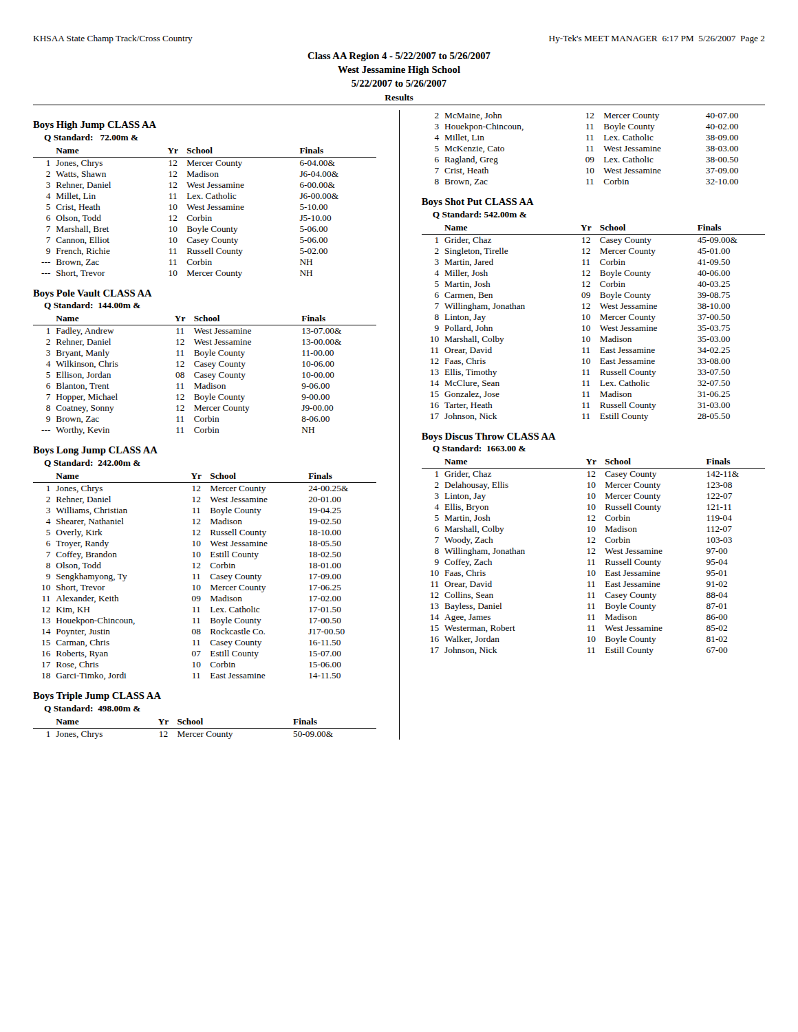KHSAA State Champ Track/Cross Country
Hy-Tek's MEET MANAGER 6:17 PM 5/26/2007 Page 2
Class AA Region 4 - 5/22/2007 to 5/26/2007
West Jessamine High School
5/22/2007 to 5/26/2007
Results
Boys High Jump CLASS AA
Q Standard: 72.00m &
| | Name | Yr | School | Finals |
| --- | --- | --- | --- | --- |
| 1 | Jones, Chrys | 12 | Mercer County | 6-04.00& |
| 2 | Watts, Shawn | 12 | Madison | J6-04.00& |
| 3 | Rehner, Daniel | 12 | West Jessamine | 6-00.00& |
| 4 | Millet, Lin | 11 | Lex. Catholic | J6-00.00& |
| 5 | Crist, Heath | 10 | West Jessamine | 5-10.00 |
| 6 | Olson, Todd | 12 | Corbin | J5-10.00 |
| 7 | Marshall, Bret | 10 | Boyle County | 5-06.00 |
| 7 | Cannon, Elliot | 10 | Casey County | 5-06.00 |
| 9 | French, Richie | 11 | Russell County | 5-02.00 |
| --- | Brown, Zac | 11 | Corbin | NH |
| --- | Short, Trevor | 10 | Mercer County | NH |
Boys Pole Vault CLASS AA
Q Standard: 144.00m &
| | Name | Yr | School | Finals |
| --- | --- | --- | --- | --- |
| 1 | Fadley, Andrew | 11 | West Jessamine | 13-07.00& |
| 2 | Rehner, Daniel | 12 | West Jessamine | 13-00.00& |
| 3 | Bryant, Manly | 11 | Boyle County | 11-00.00 |
| 4 | Wilkinson, Chris | 12 | Casey County | 10-06.00 |
| 5 | Ellison, Jordan | 08 | Casey County | 10-00.00 |
| 6 | Blanton, Trent | 11 | Madison | 9-06.00 |
| 7 | Hopper, Michael | 12 | Boyle County | 9-00.00 |
| 8 | Coatney, Sonny | 12 | Mercer County | J9-00.00 |
| 9 | Brown, Zac | 11 | Corbin | 8-06.00 |
| --- | Worthy, Kevin | 11 | Corbin | NH |
Boys Long Jump CLASS AA
Q Standard: 242.00m &
| | Name | Yr | School | Finals |
| --- | --- | --- | --- | --- |
| 1 | Jones, Chrys | 12 | Mercer County | 24-00.25& |
| 2 | Rehner, Daniel | 12 | West Jessamine | 20-01.00 |
| 3 | Williams, Christian | 11 | Boyle County | 19-04.25 |
| 4 | Shearer, Nathaniel | 12 | Madison | 19-02.50 |
| 5 | Overly, Kirk | 12 | Russell County | 18-10.00 |
| 6 | Troyer, Randy | 10 | West Jessamine | 18-05.50 |
| 7 | Coffey, Brandon | 10 | Estill County | 18-02.50 |
| 8 | Olson, Todd | 12 | Corbin | 18-01.00 |
| 9 | Sengkhamyong, Ty | 11 | Casey County | 17-09.00 |
| 10 | Short, Trevor | 10 | Mercer County | 17-06.25 |
| 11 | Alexander, Keith | 09 | Madison | 17-02.00 |
| 12 | Kim, KH | 11 | Lex. Catholic | 17-01.50 |
| 13 | Houekpon-Chincoun, | 11 | Boyle County | 17-00.50 |
| 14 | Poynter, Justin | 08 | Rockcastle Co. | J17-00.50 |
| 15 | Carman, Chris | 11 | Casey County | 16-11.50 |
| 16 | Roberts, Ryan | 07 | Estill County | 15-07.00 |
| 17 | Rose, Chris | 10 | Corbin | 15-06.00 |
| 18 | Garci-Timko, Jordi | 11 | East Jessamine | 14-11.50 |
Boys Triple Jump CLASS AA
Q Standard: 498.00m &
| | Name | Yr | School | Finals |
| --- | --- | --- | --- | --- |
| 1 | Jones, Chrys | 12 | Mercer County | 50-09.00& |
| 2 | McMaine, John | 12 | Mercer County | 40-07.00 |
| 3 | Houekpon-Chincoun, | 11 | Boyle County | 40-02.00 |
| 4 | Millet, Lin | 11 | Lex. Catholic | 38-09.00 |
| 5 | McKenzie, Cato | 11 | West Jessamine | 38-03.00 |
| 6 | Ragland, Greg | 09 | Lex. Catholic | 38-00.50 |
| 7 | Crist, Heath | 10 | West Jessamine | 37-09.00 |
| 8 | Brown, Zac | 11 | Corbin | 32-10.00 |
Boys Shot Put CLASS AA
Q Standard: 542.00m &
| | Name | Yr | School | Finals |
| --- | --- | --- | --- | --- |
| 1 | Grider, Chaz | 12 | Casey County | 45-09.00& |
| 2 | Singleton, Tirelle | 12 | Mercer County | 45-01.00 |
| 3 | Martin, Jared | 11 | Corbin | 41-09.50 |
| 4 | Miller, Josh | 12 | Boyle County | 40-06.00 |
| 5 | Martin, Josh | 12 | Corbin | 40-03.25 |
| 6 | Carmen, Ben | 09 | Boyle County | 39-08.75 |
| 7 | Willingham, Jonathan | 12 | West Jessamine | 38-10.00 |
| 8 | Linton, Jay | 10 | Mercer County | 37-00.50 |
| 9 | Pollard, John | 10 | West Jessamine | 35-03.75 |
| 10 | Marshall, Colby | 10 | Madison | 35-03.00 |
| 11 | Orear, David | 11 | East Jessamine | 34-02.25 |
| 12 | Faas, Chris | 10 | East Jessamine | 33-08.00 |
| 13 | Ellis, Timothy | 11 | Russell County | 33-07.50 |
| 14 | McClure, Sean | 11 | Lex. Catholic | 32-07.50 |
| 15 | Gonzalez, Jose | 11 | Madison | 31-06.25 |
| 16 | Tarter, Heath | 11 | Russell County | 31-03.00 |
| 17 | Johnson, Nick | 11 | Estill County | 28-05.50 |
Boys Discus Throw CLASS AA
Q Standard: 1663.00 &
| | Name | Yr | School | Finals |
| --- | --- | --- | --- | --- |
| 1 | Grider, Chaz | 12 | Casey County | 142-11& |
| 2 | Delahousay, Ellis | 10 | Mercer County | 123-08 |
| 3 | Linton, Jay | 10 | Mercer County | 122-07 |
| 4 | Ellis, Bryon | 10 | Russell County | 121-11 |
| 5 | Martin, Josh | 12 | Corbin | 119-04 |
| 6 | Marshall, Colby | 10 | Madison | 112-07 |
| 7 | Woody, Zach | 12 | Corbin | 103-03 |
| 8 | Willingham, Jonathan | 12 | West Jessamine | 97-00 |
| 9 | Coffey, Zach | 11 | Russell County | 95-04 |
| 10 | Faas, Chris | 10 | East Jessamine | 95-01 |
| 11 | Orear, David | 11 | East Jessamine | 91-02 |
| 12 | Collins, Sean | 11 | Casey County | 88-04 |
| 13 | Bayless, Daniel | 11 | Boyle County | 87-01 |
| 14 | Agee, James | 11 | Madison | 86-00 |
| 15 | Westerman, Robert | 11 | West Jessamine | 85-02 |
| 16 | Walker, Jordan | 10 | Boyle County | 81-02 |
| 17 | Johnson, Nick | 11 | Estill County | 67-00 |